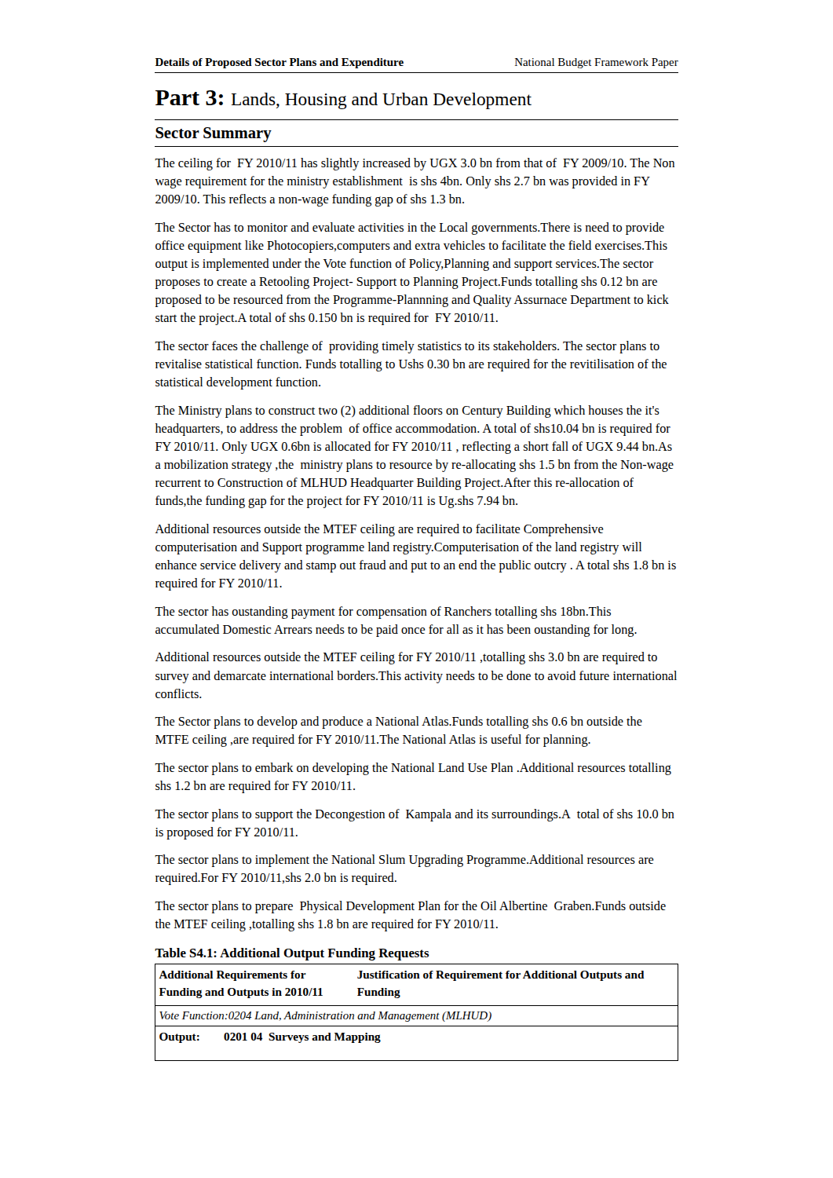Details of Proposed Sector Plans and Expenditure
National Budget Framework Paper
Part 3: Lands, Housing and Urban Development
Sector Summary
The ceiling for FY 2010/11 has slightly increased by UGX 3.0 bn from that of FY 2009/10. The Non wage requirement for the ministry establishment is shs 4bn. Only shs 2.7 bn was provided in FY 2009/10. This reflects a non-wage funding gap of shs 1.3 bn.
The Sector has to monitor and evaluate activities in the Local governments.There is need to provide office equipment like Photocopiers,computers and extra vehicles to facilitate the field exercises.This output is implemented under the Vote function of Policy,Planning and support services.The sector proposes to create a Retooling Project- Support to Planning Project.Funds totalling shs 0.12 bn are proposed to be resourced from the Programme-Plannning and Quality Assurnace Department to kick start the project.A total of shs 0.150 bn is required for FY 2010/11.
The sector faces the challenge of providing timely statistics to its stakeholders. The sector plans to revitalise statistical function. Funds totalling to Ushs 0.30 bn are required for the revitilisation of the statistical development function.
The Ministry plans to construct two (2) additional floors on Century Building which houses the it's headquarters, to address the problem of office accommodation. A total of shs10.04 bn is required for FY 2010/11. Only UGX 0.6bn is allocated for FY 2010/11 , reflecting a short fall of UGX 9.44 bn.As a mobilization strategy ,the ministry plans to resource by re-allocating shs 1.5 bn from the Non-wage recurrent to Construction of MLHUD Headquarter Building Project.After this re-allocation of funds,the funding gap for the project for FY 2010/11 is Ug.shs 7.94 bn.
Additional resources outside the MTEF ceiling are required to facilitate Comprehensive computerisation and Support programme land registry.Computerisation of the land registry will enhance service delivery and stamp out fraud and put to an end the public outcry . A total shs 1.8 bn is required for FY 2010/11.
The sector has oustanding payment for compensation of Ranchers totalling shs 18bn.This accumulated Domestic Arrears needs to be paid once for all as it has been oustanding for long.
Additional resources outside the MTEF ceiling for FY 2010/11 ,totalling shs 3.0 bn are required to survey and demarcate international borders.This activity needs to be done to avoid future international conflicts.
The Sector plans to develop and produce a National Atlas.Funds totalling shs 0.6 bn outside the MTFE ceiling ,are required for FY 2010/11.The National Atlas is useful for planning.
The sector plans to embark on developing the National Land Use Plan .Additional resources totalling shs 1.2 bn are required for FY 2010/11.
The sector plans to support the Decongestion of Kampala and its surroundings.A total of shs 10.0 bn is proposed for FY 2010/11.
The sector plans to implement the National Slum Upgrading Programme.Additional resources are required.For FY 2010/11,shs 2.0 bn is required.
The sector plans to prepare Physical Development Plan for the Oil Albertine Graben.Funds outside the MTEF ceiling ,totalling shs 1.8 bn are required for FY 2010/11.
Table S4.1: Additional Output Funding Requests
| Additional Requirements for Funding and Outputs in 2010/11 | Justification of Requirement for Additional Outputs and Funding |
| --- | --- |
| Vote Function:0204 Land, Administration and Management (MLHUD) |
| Output: 0201 04 Surveys and Mapping |